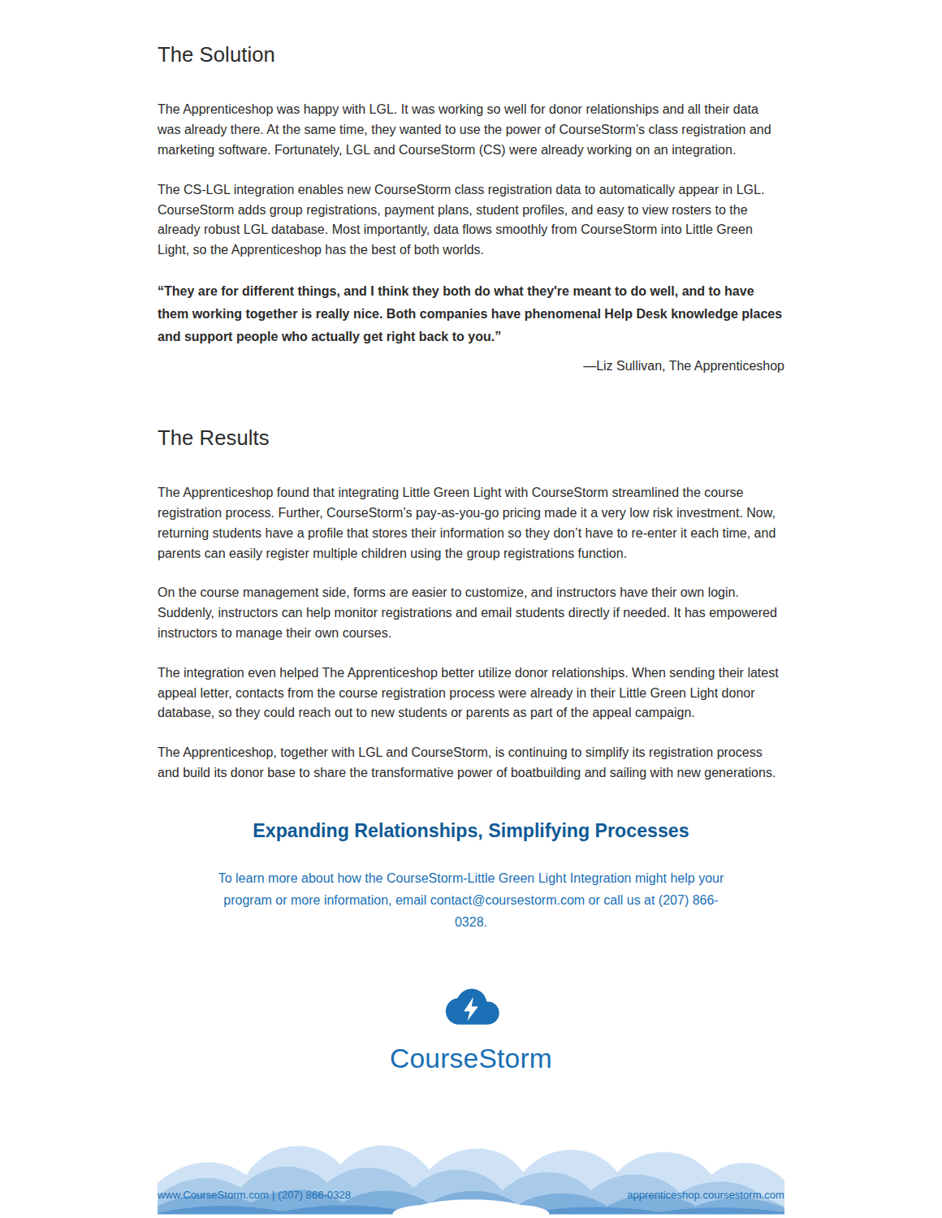The Solution
The Apprenticeshop was happy with LGL. It was working so well for donor relationships and all their data was already there. At the same time, they wanted to use the power of CourseStorm’s class registration and marketing software. Fortunately, LGL and CourseStorm (CS) were already working on an integration.
The CS-LGL integration enables new CourseStorm class registration data to automatically appear in LGL. CourseStorm adds group registrations, payment plans, student profiles, and easy to view rosters to the already robust LGL database. Most importantly, data flows smoothly from CourseStorm into Little Green Light, so the Apprenticeshop has the best of both worlds.
“They are for different things, and I think they both do what they're meant to do well, and to have them working together is really nice. Both companies have phenomenal Help Desk knowledge places and support people who actually get right back to you.”
—Liz Sullivan, The Apprenticeshop
The Results
The Apprenticeshop found that integrating Little Green Light with CourseStorm streamlined the course registration process. Further, CourseStorm’s pay-as-you-go pricing made it a very low risk investment. Now, returning students have a profile that stores their information so they don’t have to re-enter it each time, and parents can easily register multiple children using the group registrations function.
On the course management side, forms are easier to customize, and instructors have their own login. Suddenly, instructors can help monitor registrations and email students directly if needed. It has empowered instructors to manage their own courses.
The integration even helped The Apprenticeshop better utilize donor relationships. When sending their latest appeal letter, contacts from the course registration process were already in their Little Green Light donor database, so they could reach out to new students or parents as part of the appeal campaign.
The Apprenticeshop, together with LGL and CourseStorm, is continuing to simplify its registration process and build its donor base to share the transformative power of boatbuilding and sailing with new generations.
Expanding Relationships, Simplifying Processes
To learn more about how the CourseStorm-Little Green Light Integration might help your program or more information, email contact@coursestorm.com or call us at (207) 866-0328.
CourseStorm
www.CourseStorm.com|(207) 866-0328
apprenticeshop.coursestorm.com